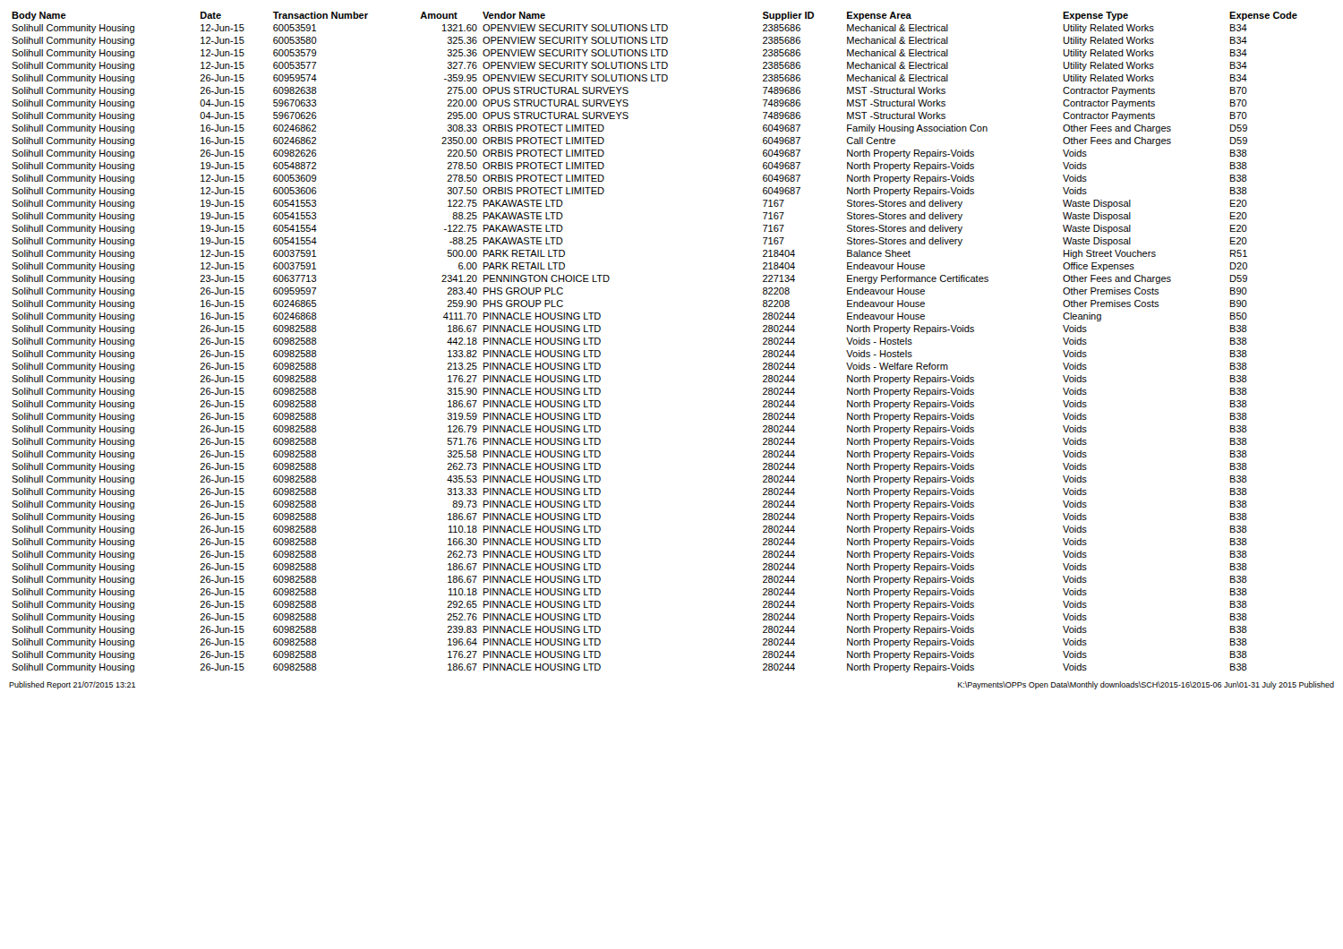| Body Name | Date | Transaction Number | Amount | Vendor Name | Supplier ID | Expense Area | Expense Type | Expense Code |
| --- | --- | --- | --- | --- | --- | --- | --- | --- |
| Solihull Community Housing | 12-Jun-15 | 60053591 | 1321.60 | OPENVIEW SECURITY SOLUTIONS LTD | 2385686 | Mechanical & Electrical | Utility Related Works | B34 |
| Solihull Community Housing | 12-Jun-15 | 60053580 | 325.36 | OPENVIEW SECURITY SOLUTIONS LTD | 2385686 | Mechanical & Electrical | Utility Related Works | B34 |
| Solihull Community Housing | 12-Jun-15 | 60053579 | 325.36 | OPENVIEW SECURITY SOLUTIONS LTD | 2385686 | Mechanical & Electrical | Utility Related Works | B34 |
| Solihull Community Housing | 12-Jun-15 | 60053577 | 327.76 | OPENVIEW SECURITY SOLUTIONS LTD | 2385686 | Mechanical & Electrical | Utility Related Works | B34 |
| Solihull Community Housing | 26-Jun-15 | 60959574 | -359.95 | OPENVIEW SECURITY SOLUTIONS LTD | 2385686 | Mechanical & Electrical | Utility Related Works | B34 |
| Solihull Community Housing | 26-Jun-15 | 60982638 | 275.00 | OPUS STRUCTURAL SURVEYS | 7489686 | MST -Structural Works | Contractor Payments | B70 |
| Solihull Community Housing | 04-Jun-15 | 59670633 | 220.00 | OPUS STRUCTURAL SURVEYS | 7489686 | MST -Structural Works | Contractor Payments | B70 |
| Solihull Community Housing | 04-Jun-15 | 59670626 | 295.00 | OPUS STRUCTURAL SURVEYS | 7489686 | MST -Structural Works | Contractor Payments | B70 |
| Solihull Community Housing | 16-Jun-15 | 60246862 | 308.33 | ORBIS PROTECT LIMITED | 6049687 | Family Housing Association Con | Other Fees and Charges | D59 |
| Solihull Community Housing | 16-Jun-15 | 60246862 | 2350.00 | ORBIS PROTECT LIMITED | 6049687 | Call Centre | Other Fees and Charges | D59 |
| Solihull Community Housing | 26-Jun-15 | 60982626 | 220.50 | ORBIS PROTECT LIMITED | 6049687 | North Property Repairs-Voids | Voids | B38 |
| Solihull Community Housing | 19-Jun-15 | 60548872 | 278.50 | ORBIS PROTECT LIMITED | 6049687 | North Property Repairs-Voids | Voids | B38 |
| Solihull Community Housing | 12-Jun-15 | 60053609 | 278.50 | ORBIS PROTECT LIMITED | 6049687 | North Property Repairs-Voids | Voids | B38 |
| Solihull Community Housing | 12-Jun-15 | 60053606 | 307.50 | ORBIS PROTECT LIMITED | 6049687 | North Property Repairs-Voids | Voids | B38 |
| Solihull Community Housing | 19-Jun-15 | 60541553 | 122.75 | PAKAWASTE LTD | 7167 | Stores-Stores and delivery | Waste Disposal | E20 |
| Solihull Community Housing | 19-Jun-15 | 60541553 | 88.25 | PAKAWASTE LTD | 7167 | Stores-Stores and delivery | Waste Disposal | E20 |
| Solihull Community Housing | 19-Jun-15 | 60541554 | -122.75 | PAKAWASTE LTD | 7167 | Stores-Stores and delivery | Waste Disposal | E20 |
| Solihull Community Housing | 19-Jun-15 | 60541554 | -88.25 | PAKAWASTE LTD | 7167 | Stores-Stores and delivery | Waste Disposal | E20 |
| Solihull Community Housing | 12-Jun-15 | 60037591 | 500.00 | PARK RETAIL LTD | 218404 | Balance Sheet | High Street Vouchers | R51 |
| Solihull Community Housing | 12-Jun-15 | 60037591 | 6.00 | PARK RETAIL LTD | 218404 | Endeavour House | Office Expenses | D20 |
| Solihull Community Housing | 23-Jun-15 | 60637713 | 2341.20 | PENNINGTON CHOICE LTD | 227134 | Energy Performance Certificates | Other Fees and Charges | D59 |
| Solihull Community Housing | 26-Jun-15 | 60959597 | 283.40 | PHS GROUP PLC | 82208 | Endeavour House | Other Premises Costs | B90 |
| Solihull Community Housing | 16-Jun-15 | 60246865 | 259.90 | PHS GROUP PLC | 82208 | Endeavour House | Other Premises Costs | B90 |
| Solihull Community Housing | 16-Jun-15 | 60246868 | 4111.70 | PINNACLE HOUSING LTD | 280244 | Endeavour House | Cleaning | B50 |
| Solihull Community Housing | 26-Jun-15 | 60982588 | 186.67 | PINNACLE HOUSING LTD | 280244 | North Property Repairs-Voids | Voids | B38 |
| Solihull Community Housing | 26-Jun-15 | 60982588 | 442.18 | PINNACLE HOUSING LTD | 280244 | Voids - Hostels | Voids | B38 |
| Solihull Community Housing | 26-Jun-15 | 60982588 | 133.82 | PINNACLE HOUSING LTD | 280244 | Voids - Hostels | Voids | B38 |
| Solihull Community Housing | 26-Jun-15 | 60982588 | 213.25 | PINNACLE HOUSING LTD | 280244 | Voids - Welfare Reform | Voids | B38 |
| Solihull Community Housing | 26-Jun-15 | 60982588 | 176.27 | PINNACLE HOUSING LTD | 280244 | North Property Repairs-Voids | Voids | B38 |
| Solihull Community Housing | 26-Jun-15 | 60982588 | 315.90 | PINNACLE HOUSING LTD | 280244 | North Property Repairs-Voids | Voids | B38 |
| Solihull Community Housing | 26-Jun-15 | 60982588 | 186.67 | PINNACLE HOUSING LTD | 280244 | North Property Repairs-Voids | Voids | B38 |
| Solihull Community Housing | 26-Jun-15 | 60982588 | 319.59 | PINNACLE HOUSING LTD | 280244 | North Property Repairs-Voids | Voids | B38 |
| Solihull Community Housing | 26-Jun-15 | 60982588 | 126.79 | PINNACLE HOUSING LTD | 280244 | North Property Repairs-Voids | Voids | B38 |
| Solihull Community Housing | 26-Jun-15 | 60982588 | 571.76 | PINNACLE HOUSING LTD | 280244 | North Property Repairs-Voids | Voids | B38 |
| Solihull Community Housing | 26-Jun-15 | 60982588 | 325.58 | PINNACLE HOUSING LTD | 280244 | North Property Repairs-Voids | Voids | B38 |
| Solihull Community Housing | 26-Jun-15 | 60982588 | 262.73 | PINNACLE HOUSING LTD | 280244 | North Property Repairs-Voids | Voids | B38 |
| Solihull Community Housing | 26-Jun-15 | 60982588 | 435.53 | PINNACLE HOUSING LTD | 280244 | North Property Repairs-Voids | Voids | B38 |
| Solihull Community Housing | 26-Jun-15 | 60982588 | 313.33 | PINNACLE HOUSING LTD | 280244 | North Property Repairs-Voids | Voids | B38 |
| Solihull Community Housing | 26-Jun-15 | 60982588 | 89.73 | PINNACLE HOUSING LTD | 280244 | North Property Repairs-Voids | Voids | B38 |
| Solihull Community Housing | 26-Jun-15 | 60982588 | 186.67 | PINNACLE HOUSING LTD | 280244 | North Property Repairs-Voids | Voids | B38 |
| Solihull Community Housing | 26-Jun-15 | 60982588 | 110.18 | PINNACLE HOUSING LTD | 280244 | North Property Repairs-Voids | Voids | B38 |
| Solihull Community Housing | 26-Jun-15 | 60982588 | 166.30 | PINNACLE HOUSING LTD | 280244 | North Property Repairs-Voids | Voids | B38 |
| Solihull Community Housing | 26-Jun-15 | 60982588 | 262.73 | PINNACLE HOUSING LTD | 280244 | North Property Repairs-Voids | Voids | B38 |
| Solihull Community Housing | 26-Jun-15 | 60982588 | 186.67 | PINNACLE HOUSING LTD | 280244 | North Property Repairs-Voids | Voids | B38 |
| Solihull Community Housing | 26-Jun-15 | 60982588 | 186.67 | PINNACLE HOUSING LTD | 280244 | North Property Repairs-Voids | Voids | B38 |
| Solihull Community Housing | 26-Jun-15 | 60982588 | 110.18 | PINNACLE HOUSING LTD | 280244 | North Property Repairs-Voids | Voids | B38 |
| Solihull Community Housing | 26-Jun-15 | 60982588 | 292.65 | PINNACLE HOUSING LTD | 280244 | North Property Repairs-Voids | Voids | B38 |
| Solihull Community Housing | 26-Jun-15 | 60982588 | 252.76 | PINNACLE HOUSING LTD | 280244 | North Property Repairs-Voids | Voids | B38 |
| Solihull Community Housing | 26-Jun-15 | 60982588 | 239.83 | PINNACLE HOUSING LTD | 280244 | North Property Repairs-Voids | Voids | B38 |
| Solihull Community Housing | 26-Jun-15 | 60982588 | 196.64 | PINNACLE HOUSING LTD | 280244 | North Property Repairs-Voids | Voids | B38 |
| Solihull Community Housing | 26-Jun-15 | 60982588 | 176.27 | PINNACLE HOUSING LTD | 280244 | North Property Repairs-Voids | Voids | B38 |
| Solihull Community Housing | 26-Jun-15 | 60982588 | 186.67 | PINNACLE HOUSING LTD | 280244 | North Property Repairs-Voids | Voids | B38 |
Published Report 21/07/2015 13:21 K:\Payments\OPPs Open Data\Monthly downloads\SCH\2015-16\2015-06 Jun\01-31 July 2015 Published